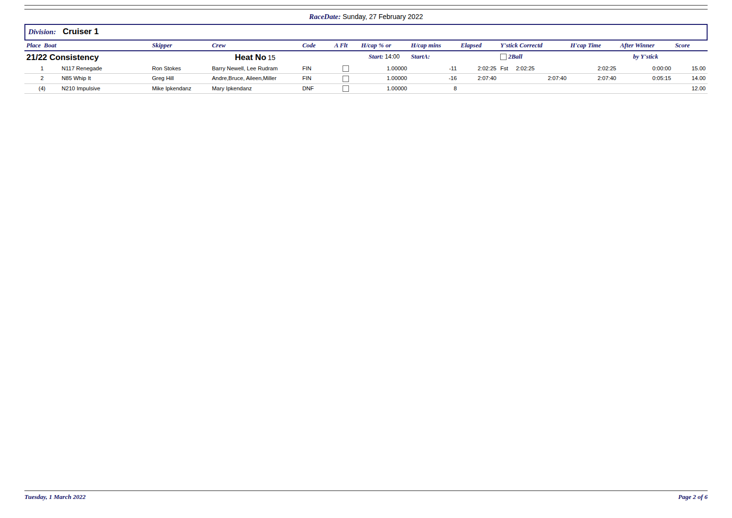RaceDate: Sunday, 27 February 2022
Division: Cruiser 1
| Place Boat | | Skipper | Crew | Code | A Flt | H/cap % or | H/cap mins | Elapsed | Y'stick Correctd | H'cap Time | After Winner | Score |
| --- | --- | --- | --- | --- | --- | --- | --- | --- | --- | --- | --- | --- |
| 21/22 Consistency | | Heat No 15 | | | Start: 14:00 | StartA: | | 2Ball | | by Y'stick | |
| 1 | N117 Renegade | Ron Stokes | Barry Newell, Lee Rudram | FIN | | 1.00000 | -11 | 2:02:25 | Fst 2:02:25 | 2:02:25 | 0:00:00 | 15.00 |
| 2 | N85 Whip It | Greg Hill | Andre,Bruce, Aileen,Miller | FIN | | 1.00000 | -16 | 2:07:40 | 2:07:40 | 2:07:40 | 0:05:15 | 14.00 |
| (4) | N210 Impulsive | Mike Ipkendanz | Mary Ipkendanz | DNF | | 1.00000 | 8 | | | | | 12.00 |
Tuesday, 1 March 2022 Page 2 of 6